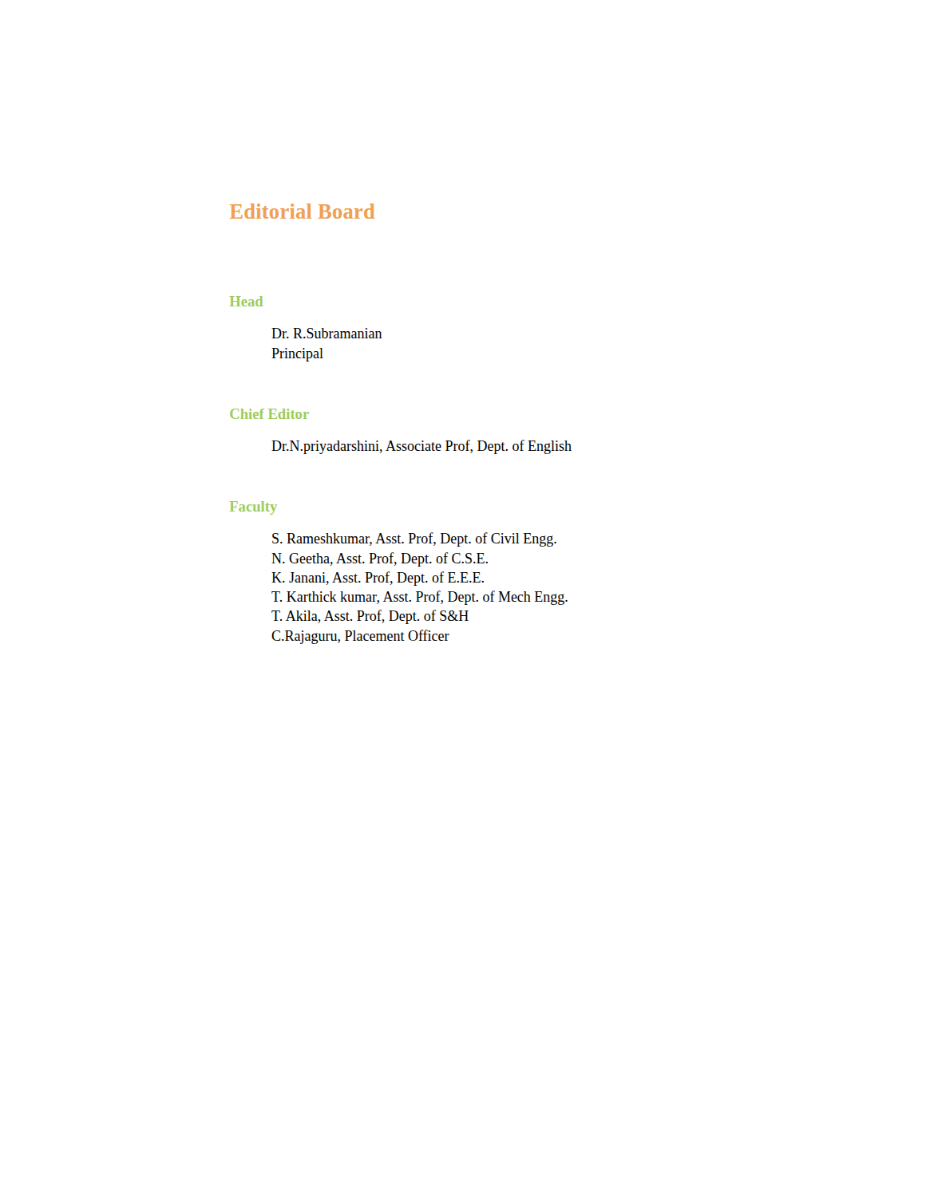Editorial Board
Head
Dr. R.Subramanian
Principal
Chief Editor
Dr.N.priyadarshini, Associate Prof, Dept. of English
Faculty
S. Rameshkumar, Asst. Prof, Dept. of Civil Engg.
N. Geetha, Asst. Prof, Dept. of C.S.E.
K. Janani, Asst. Prof, Dept. of E.E.E.
T. Karthick kumar, Asst. Prof, Dept. of Mech Engg.
T. Akila, Asst. Prof, Dept. of S&H
C.Rajaguru, Placement Officer